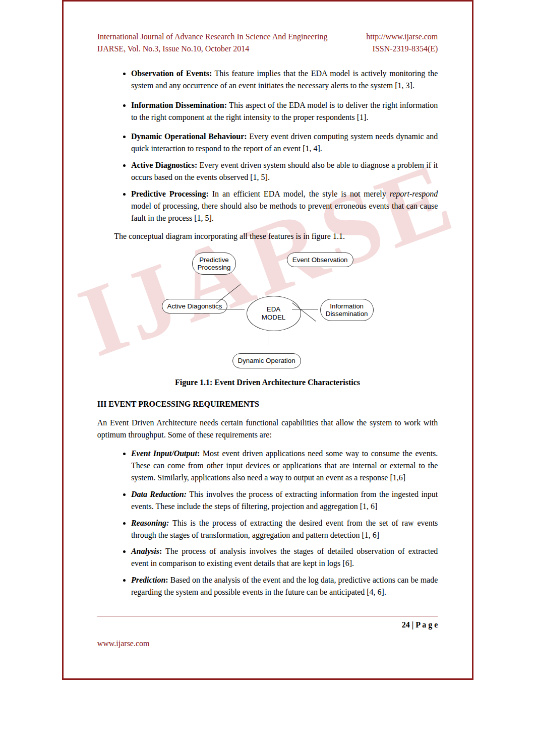IJARSE
International Journal of Advance Research In Science And Engineering http://www.ijarse.com
IJARSE, Vol. No.3, Issue No.10, October 2014 ISSN-2319-8354(E)
Observation of Events: This feature implies that the EDA model is actively monitoring the system and any occurrence of an event initiates the necessary alerts to the system [1, 3].
Information Dissemination: This aspect of the EDA model is to deliver the right information to the right component at the right intensity to the proper respondents [1].
Dynamic Operational Behaviour: Every event driven computing system needs dynamic and quick interaction to respond to the report of an event [1, 4].
Active Diagnostics: Every event driven system should also be able to diagnose a problem if it occurs based on the events observed [1, 5].
Predictive Processing: In an efficient EDA model, the style is not merely report-respond model of processing, there should also be methods to prevent erroneous events that can cause fault in the process [1, 5].
The conceptual diagram incorporating all these features is in figure 1.1.
Predictive
Processing
Event Observation
Active Diagonstics
Information
Dissemination
Dynamic Operation
EDA
MODEL
Figure 1.1: Event Driven Architecture Characteristics
III EVENT PROCESSING REQUIREMENTS
An Event Driven Architecture needs certain functional capabilities that allow the system to work with optimum throughput. Some of these requirements are:
Event Input/Output: Most event driven applications need some way to consume the events. These can come from other input devices or applications that are internal or external to the system. Similarly, applications also need a way to output an event as a response [1,6]
Data Reduction: This involves the process of extracting information from the ingested input events. These include the steps of filtering, projection and aggregation [1, 6]
Reasoning: This is the process of extracting the desired event from the set of raw events through the stages of transformation, aggregation and pattern detection [1, 6]
Analysis: The process of analysis involves the stages of detailed observation of extracted event in comparison to existing event details that are kept in logs [6].
Prediction: Based on the analysis of the event and the log data, predictive actions can be made regarding the system and possible events in the future can be anticipated [4, 6].
24 | P a g e
www.ijarse.com